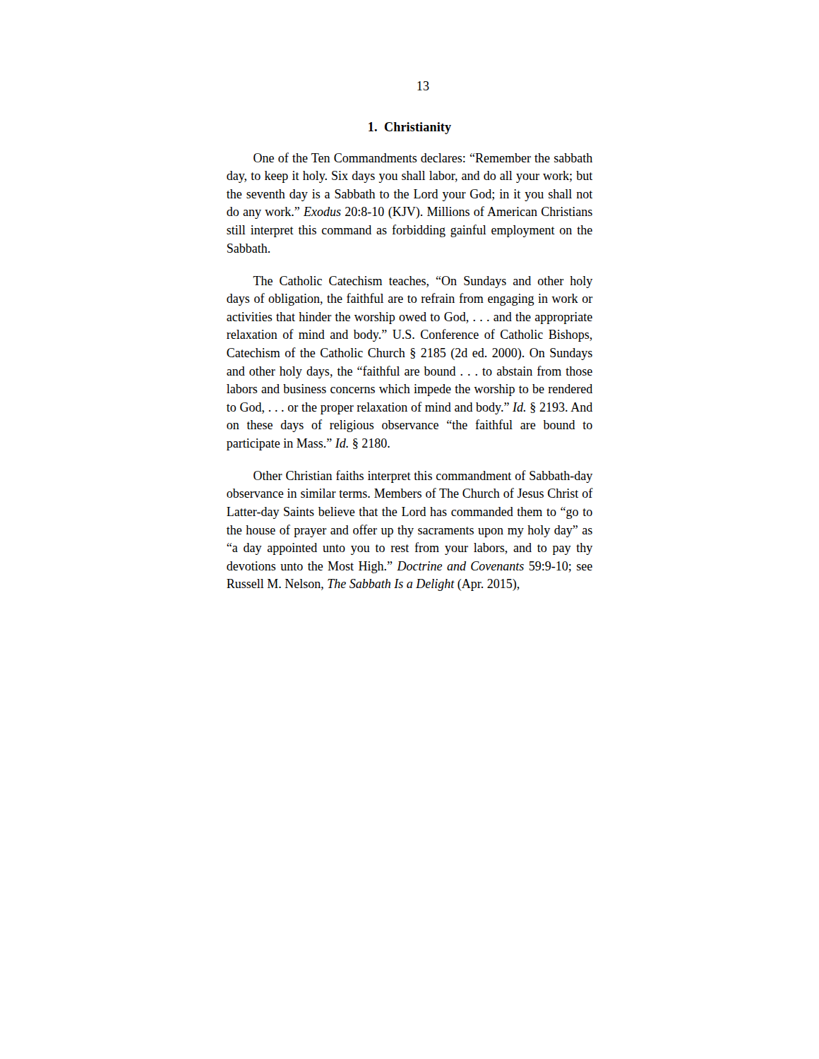13
1. Christianity
One of the Ten Commandments declares: “Remember the sabbath day, to keep it holy. Six days you shall labor, and do all your work; but the seventh day is a Sabbath to the Lord your God; in it you shall not do any work.” Exodus 20:8-10 (KJV). Millions of American Christians still interpret this command as forbidding gainful employment on the Sabbath.
The Catholic Catechism teaches, “On Sundays and other holy days of obligation, the faithful are to refrain from engaging in work or activities that hinder the worship owed to God, . . . and the appropriate relaxation of mind and body.” U.S. Conference of Catholic Bishops, Catechism of the Catholic Church § 2185 (2d ed. 2000). On Sundays and other holy days, the “faithful are bound . . . to abstain from those labors and business concerns which impede the worship to be rendered to God, . . . or the proper relaxation of mind and body.” Id. § 2193. And on these days of religious observance “the faithful are bound to participate in Mass.” Id. § 2180.
Other Christian faiths interpret this commandment of Sabbath-day observance in similar terms. Members of The Church of Jesus Christ of Latter-day Saints believe that the Lord has commanded them to “go to the house of prayer and offer up thy sacraments upon my holy day” as “a day appointed unto you to rest from your labors, and to pay thy devotions unto the Most High.” Doctrine and Covenants 59:9-10; see Russell M. Nelson, The Sabbath Is a Delight (Apr. 2015),